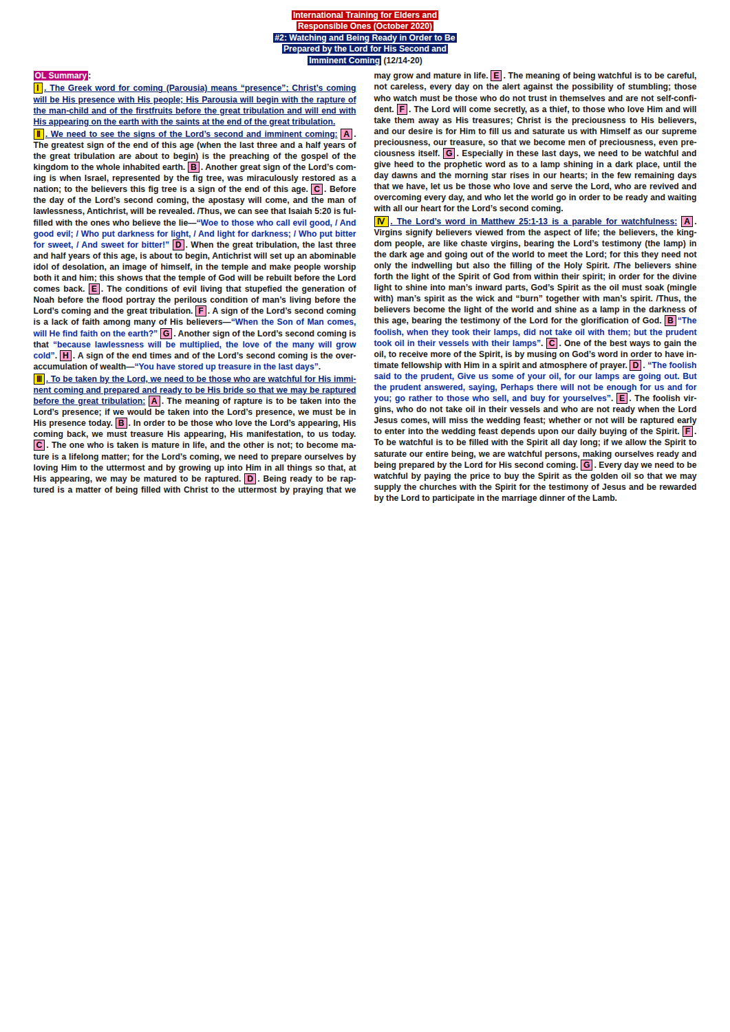International Training for Elders and Responsible Ones (October 2020) #2: Watching and Being Ready in Order to Be Prepared by the Lord for His Second and Imminent Coming (12/14-20)
OL Summary:
Ⅰ. The Greek word for coming (Parousia) means “presence”; Christ’s coming will be His presence with His people; His Parousia will begin with the rapture of the man-child and of the firstfruits before the great tribulation and will end with His appearing on the earth with the saints at the end of the great tribulation.
Ⅱ. We need to see the signs of the Lord’s second and imminent coming: A. The greatest sign of the end of this age (when the last three and a half years of the great tribulation are about to begin) is the preaching of the gospel of the kingdom to the whole inhabited earth. B. Another great sign of the Lord’s coming is when Israel, represented by the fig tree, was miraculously restored as a nation; to the believers this fig tree is a sign of the end of this age. C. Before the day of the Lord’s second coming, the apostasy will come, and the man of lawlessness, Antichrist, will be revealed. /Thus, we can see that Isaiah 5:20 is fulfilled with the ones who believe the lie—“Woe to those who call evil good, / And good evil; / Who put darkness for light, / And light for darkness; / Who put bitter for sweet, / And sweet for bitter!” D. When the great tribulation, the last three and half years of this age, is about to begin, Antichrist will set up an abominable idol of desolation, an image of himself, in the temple and make people worship both it and him; this shows that the temple of God will be rebuilt before the Lord comes back. E. The conditions of evil living that stupefied the generation of Noah before the flood portray the perilous condition of man’s living before the Lord’s coming and the great tribulation. F. A sign of the Lord’s second coming is a lack of faith among many of His believers—“When the Son of Man comes, will He find faith on the earth?” G. Another sign of the Lord’s second coming is that “because lawlessness will be multiplied, the love of the many will grow cold”. H. A sign of the end times and of the Lord’s second coming is the over-accumulation of wealth—“You have stored up treasure in the last days”.
Ⅲ. To be taken by the Lord, we need to be those who are watchful for His imminent coming and prepared and ready to be His bride so that we may be raptured before the great tribulation: A. The meaning of rapture is to be taken into the Lord’s presence; if we would be taken into the Lord’s presence, we must be in His presence today. B. In order to be those who love the Lord’s appearing, His coming back, we must treasure His appearing, His manifestation, to us today. C. The one who is taken is mature in life, and the other is not; to become mature is a lifelong matter; for the Lord’s coming, we need to prepare ourselves by loving Him to the uttermost and by growing up into Him in all things so that, at His appearing, we may be matured to be raptured. D. Being ready to be raptured is a matter of being filled with Christ to the uttermost by praying that we may grow and mature in life. E. The meaning of being watchful is to be careful, not careless, every day on the alert against the possibility of stumbling; those who watch must be those who do not trust in themselves and are not self-confident. F. The Lord will come secretly, as a thief, to those who love Him and will take them away as His treasures; Christ is the preciousness to His believers, and our desire is for Him to fill us and saturate us with Himself as our supreme preciousness, our treasure, so that we become men of preciousness, even preciousness itself. G. Especially in these last days, we need to be watchful and give heed to the prophetic word as to a lamp shining in a dark place, until the day dawns and the morning star rises in our hearts; in the few remaining days that we have, let us be those who love and serve the Lord, who are revived and overcoming every day, and who let the world go in order to be ready and waiting with all our heart for the Lord’s second coming.
Ⅳ. The Lord’s word in Matthew 25:1-13 is a parable for watchfulness: A. Virgins signify believers viewed from the aspect of life; the believers, the kingdom people, are like chaste virgins, bearing the Lord’s testimony (the lamp) in the dark age and going out of the world to meet the Lord; for this they need not only the indwelling but also the filling of the Holy Spirit. /The believers shine forth the light of the Spirit of God from within their spirit; in order for the divine light to shine into man’s inward parts, God’s Spirit as the oil must soak (mingle with) man’s spirit as the wick and “burn” together with man’s spirit. /Thus, the believers become the light of the world and shine as a lamp in the darkness of this age, bearing the testimony of the Lord for the glorification of God. B“The foolish, when they took their lamps, did not take oil with them; but the prudent took oil in their vessels with their lamps”. C. One of the best ways to gain the oil, to receive more of the Spirit, is by musing on God’s word in order to have intimate fellowship with Him in a spirit and atmosphere of prayer. D. “The foolish said to the prudent, Give us some of your oil, for our lamps are going out. But the prudent answered, saying, Perhaps there will not be enough for us and for you; go rather to those who sell, and buy for yourselves”. E. The foolish virgins, who do not take oil in their vessels and who are not ready when the Lord Jesus comes, will miss the wedding feast; whether or not will be raptured early to enter into the wedding feast depends upon our daily buying of the Spirit. F. To be watchful is to be filled with the Spirit all day long; if we allow the Spirit to saturate our entire being, we are watchful persons, making ourselves ready and being prepared by the Lord for His second coming. G. Every day we need to be watchful by paying the price to buy the Spirit as the golden oil so that we may supply the churches with the Spirit for the testimony of Jesus and be rewarded by the Lord to participate in the marriage dinner of the Lamb.